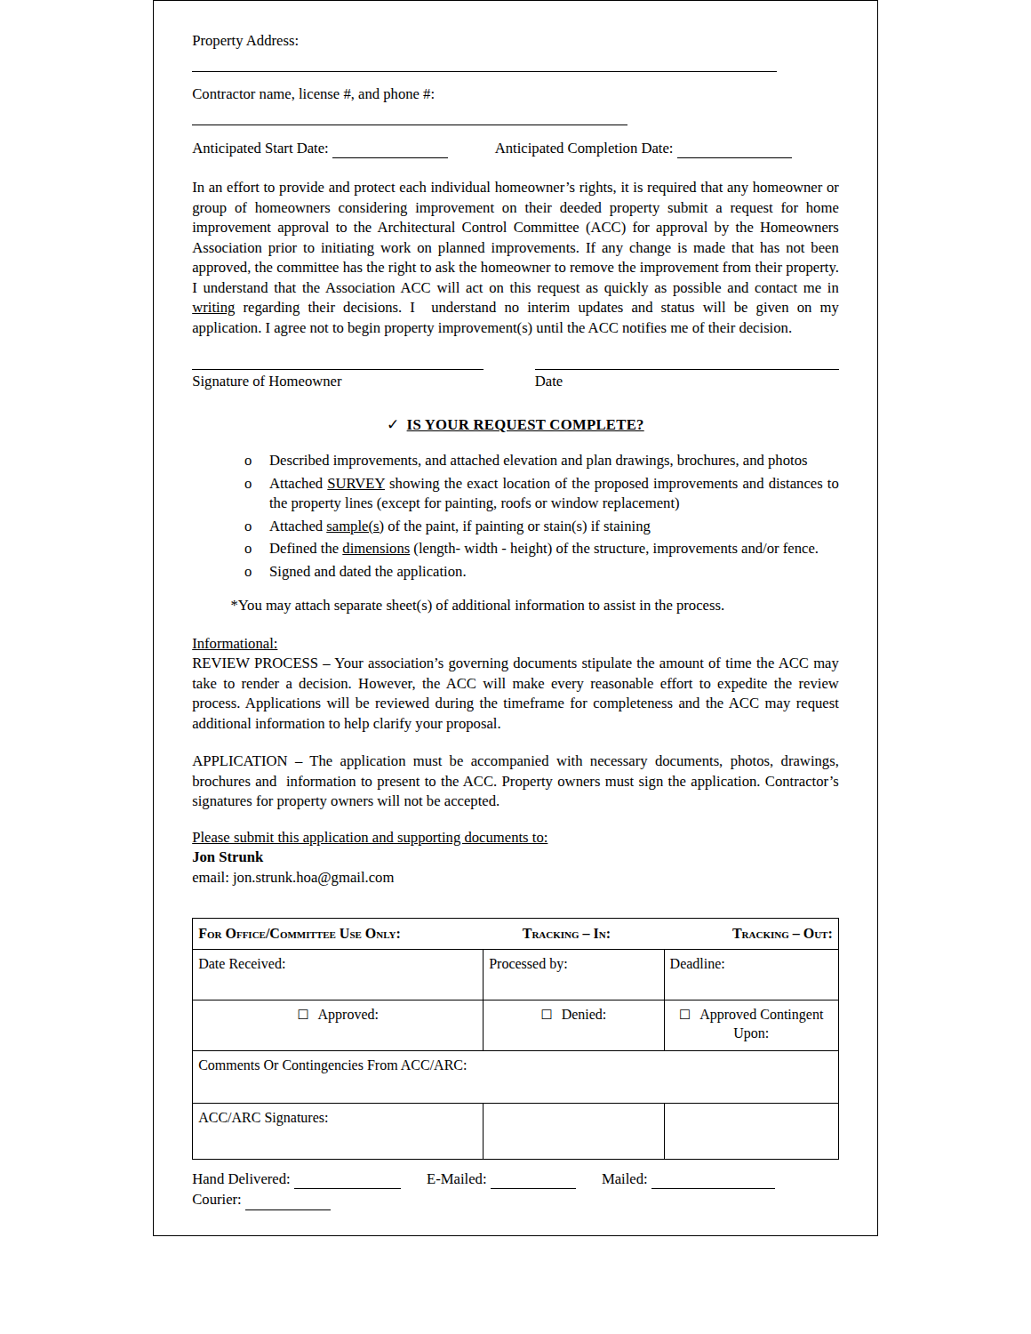Property Address:
Contractor name, license #, and phone #:
Anticipated Start Date: Anticipated Completion Date:
In an effort to provide and protect each individual homeowner’s rights, it is required that any homeowner or group of homeowners considering improvement on their deeded property submit a request for home improvement approval to the Architectural Control Committee (ACC) for approval by the Homeowners Association prior to initiating work on planned improvements. If any change is made that has not been approved, the committee has the right to ask the homeowner to remove the improvement from their property. I understand that the Association ACC will act on this request as quickly as possible and contact me in writing regarding their decisions. I understand no interim updates and status will be given on my application. I agree not to begin property improvement(s) until the ACC notifies me of their decision.
| Signature of Homeowner | | Date |
✓IS YOUR REQUEST COMPLETE?
Described improvements, and attached elevation and plan drawings, brochures, and photos
Attached SURVEY showing the exact location of the proposed improvements and distances to the property lines (except for painting, roofs or window replacement)
Attached sample(s) of the paint, if painting or stain(s) if staining
Defined the dimensions (length- width - height) of the structure, improvements and/or fence.
Signed and dated the application.
*You may attach separate sheet(s) of additional information to assist in the process.
Informational:
REVIEW PROCESS – Your association’s governing documents stipulate the amount of time the ACC may take to render a decision. However, the ACC will make every reasonable effort to expedite the review process. Applications will be reviewed during the timeframe for completeness and the ACC may request additional information to help clarify your proposal.
APPLICATION – The application must be accompanied with necessary documents, photos, drawings, brochures and information to present to the ACC. Property owners must sign the application. Contractor’s signatures for property owners will not be accepted.
Please submit this application and supporting documents to:
Jon Strunk
email: jon.strunk.hoa@gmail.com
| For Office/Committee Use Only: Tracking – In: Tracking – Out: |
| Date Received: | Processed by: | Deadline: |
| ☐ Approved: | ☐ Denied: | ☐ Approved Contingent Upon: |
| Comments Or Contingencies From ACC/ARC: |
| ACC/ARC Signatures: | | |
Hand Delivered: E-Mailed: Mailed: Courier: